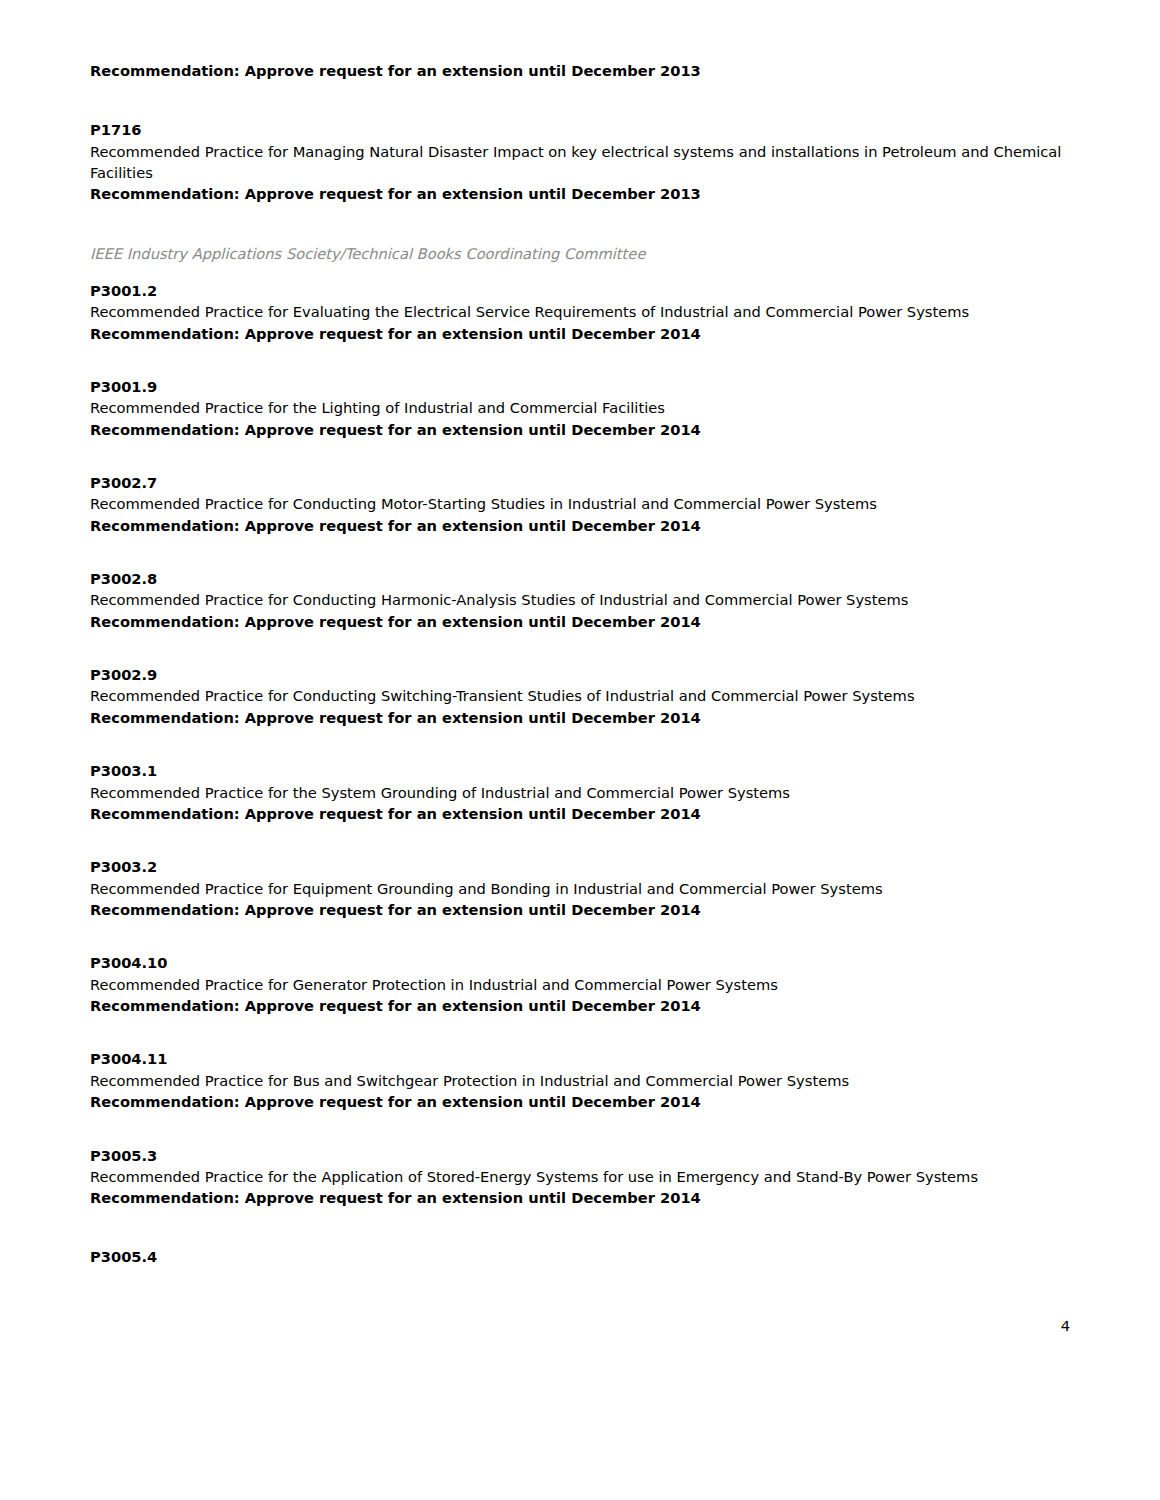Recommendation: Approve request for an extension until December 2013
P1716
Recommended Practice for Managing Natural Disaster Impact on key electrical systems and installations in Petroleum and Chemical Facilities
Recommendation: Approve request for an extension until December 2013
IEEE Industry Applications Society/Technical Books Coordinating Committee
P3001.2
Recommended Practice for Evaluating the Electrical Service Requirements of Industrial and Commercial Power Systems
Recommendation: Approve request for an extension until December 2014
P3001.9
Recommended Practice for the Lighting of Industrial and Commercial Facilities
Recommendation: Approve request for an extension until December 2014
P3002.7
Recommended Practice for Conducting Motor-Starting Studies in Industrial and Commercial Power Systems
Recommendation: Approve request for an extension until December 2014
P3002.8
Recommended Practice for Conducting Harmonic-Analysis Studies of Industrial and Commercial Power Systems
Recommendation: Approve request for an extension until December 2014
P3002.9
Recommended Practice for Conducting Switching-Transient Studies of Industrial and Commercial Power Systems
Recommendation: Approve request for an extension until December 2014
P3003.1
Recommended Practice for the System Grounding of Industrial and Commercial Power Systems
Recommendation: Approve request for an extension until December 2014
P3003.2
Recommended Practice for Equipment Grounding and Bonding in Industrial and Commercial Power Systems
Recommendation: Approve request for an extension until December 2014
P3004.10
Recommended Practice for Generator Protection in Industrial and Commercial Power Systems
Recommendation: Approve request for an extension until December 2014
P3004.11
Recommended Practice for Bus and Switchgear Protection in Industrial and Commercial Power Systems
Recommendation: Approve request for an extension until December 2014
P3005.3
Recommended Practice for the Application of Stored-Energy Systems for use in Emergency and Stand-By Power Systems
Recommendation: Approve request for an extension until December 2014
P3005.4
4